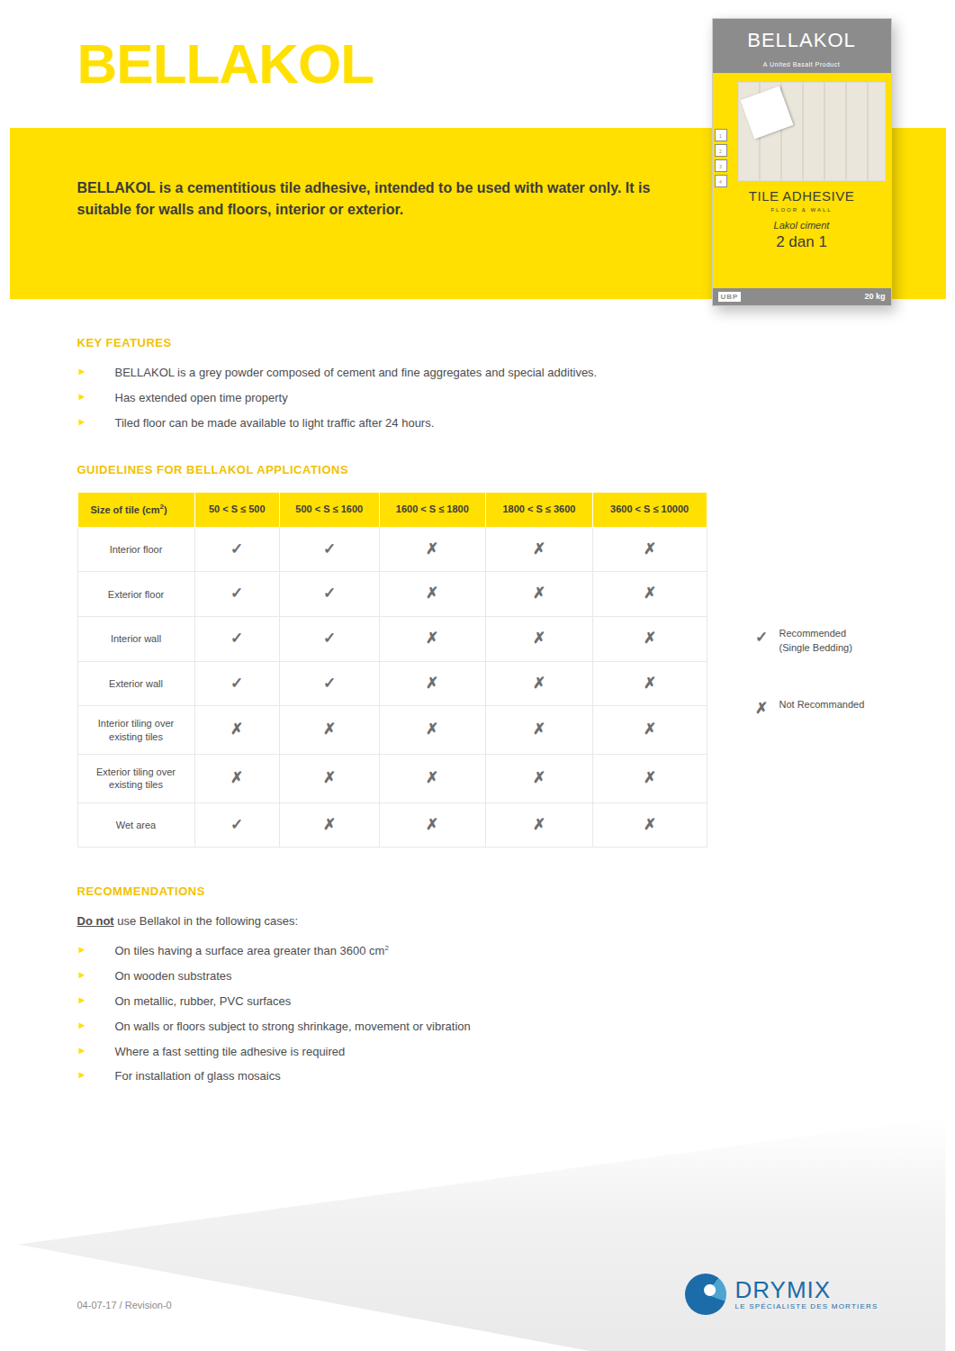BELLAKOL
BELLAKOL
A United Basalt Product
A United Basalt Product
1
2
3
4
TILE ADHESIVE
FLOOR & WALL
Lakol ciment
2 dan 1
UBP 20 kg
BELLAKOL is a cementitious tile adhesive, intended to be used with water only. It is suitable for walls and floors, interior or exterior.
Key Features
BELLAKOL is a grey powder composed of cement and fine aggregates and special additives.
Has extended open time property
Tiled floor can be made available to light traffic after 24 hours.
Guidelines for Bellakol Applications
| Size of tile (cm 2 ) | 50 < S ≤ 500 | 500 < S ≤ 1600 | 1600 < S ≤ 1800 | 1800 < S ≤ 3600 | 3600 < S ≤ 10000 |
| --- | --- | --- | --- | --- | --- |
| Interior floor | ✓ | ✓ | ✗ | ✗ | ✗ |
| Exterior floor | ✓ | ✓ | ✗ | ✗ | ✗ |
| Interior wall | ✓ | ✓ | ✗ | ✗ | ✗ |
| Exterior wall | ✓ | ✓ | ✗ | ✗ | ✗ |
| Interior tiling over existing tiles | ✗ | ✗ | ✗ | ✗ | ✗ |
| Exterior tiling over existing tiles | ✗ | ✗ | ✗ | ✗ | ✗ |
| Wet area | ✓ | ✗ | ✗ | ✗ | ✗ |
✓
Recommended
(Single Bedding)
✗
Not Recommanded
Recommendations
Do not use Bellakol in the following cases:
On tiles having a surface area greater than 3600 cm2
On wooden substrates
On metallic, rubber, PVC surfaces
On walls or floors subject to strong shrinkage, movement or vibration
Where a fast setting tile adhesive is required
For installation of glass mosaics
04-07-17 / Revision-0
DRYMIX
LE SPÉCIALISTE DES MORTIERS